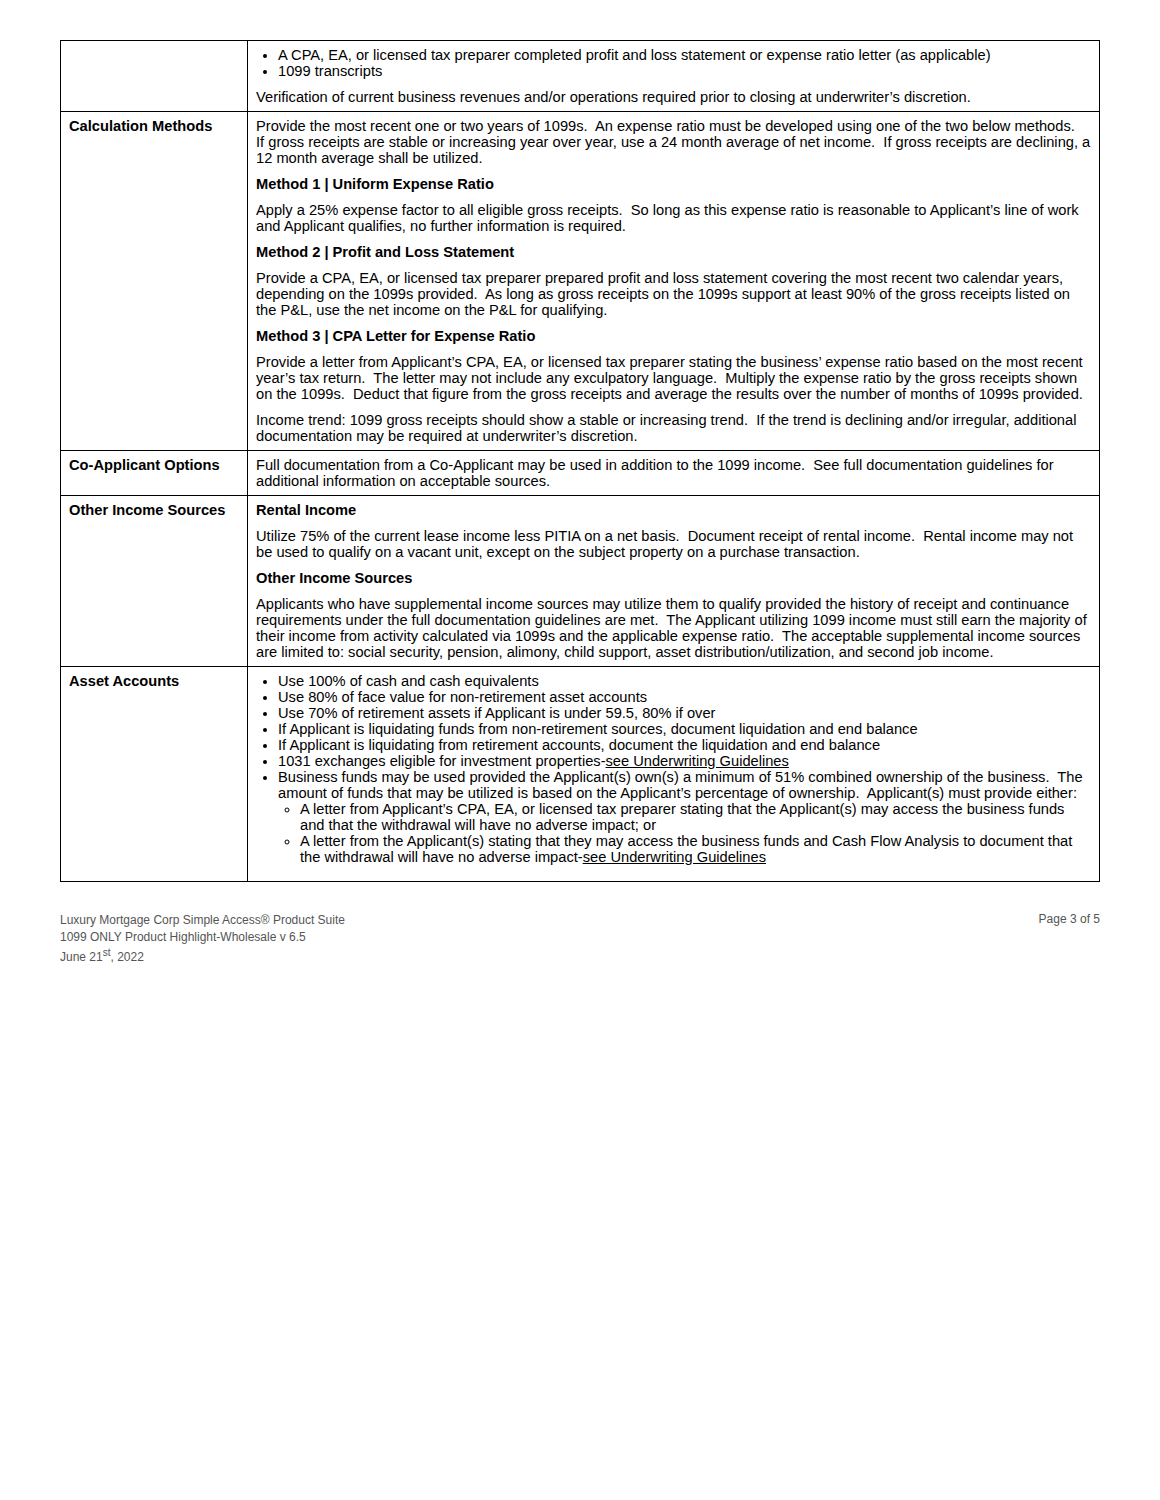| | A CPA, EA, or licensed tax preparer completed profit and loss statement or expense ratio letter (as applicable) 1099 transcripts Verification of current business revenues and/or operations required prior to closing at underwriter’s discretion. |
| Calculation Methods | Provide the most recent one or two years of 1099s. An expense ratio must be developed using one of the two below methods. If gross receipts are stable or increasing year over year, use a 24 month average of net income. If gross receipts are declining, a 12 month average shall be utilized. Method 1 / Uniform Expense Ratio Apply a 25% expense factor to all eligible gross receipts. So long as this expense ratio is reasonable to Applicant’s line of work and Applicant qualifies, no further information is required. Method 2 / Profit and Loss Statement Provide a CPA, EA, or licensed tax preparer prepared profit and loss statement covering the most recent two calendar years, depending on the 1099s provided. As long as gross receipts on the 1099s support at least 90% of the gross receipts listed on the P&L, use the net income on the P&L for qualifying. Method 3 / CPA Letter for Expense Ratio Provide a letter from Applicant’s CPA, EA, or licensed tax preparer stating the business’ expense ratio based on the most recent year’s tax return. The letter may not include any exculpatory language. Multiply the expense ratio by the gross receipts shown on the 1099s. Deduct that figure from the gross receipts and average the results over the number of months of 1099s provided. Income trend: 1099 gross receipts should show a stable or increasing trend. If the trend is declining and/or irregular, additional documentation may be required at underwriter’s discretion. |
| Co-Applicant Options | Full documentation from a Co-Applicant may be used in addition to the 1099 income. See full documentation guidelines for additional information on acceptable sources. |
| Other Income Sources | Rental Income Utilize 75% of the current lease income less PITIA on a net basis. Document receipt of rental income. Rental income may not be used to qualify on a vacant unit, except on the subject property on a purchase transaction. Other Income Sources Applicants who have supplemental income sources may utilize them to qualify provided the history of receipt and continuance requirements under the full documentation guidelines are met. The Applicant utilizing 1099 income must still earn the majority of their income from activity calculated via 1099s and the applicable expense ratio. The acceptable supplemental income sources are limited to: social security, pension, alimony, child support, asset distribution/utilization, and second job income. |
| Asset Accounts | Use 100% of cash and cash equivalents Use 80% of face value for non-retirement asset accounts Use 70% of retirement assets if Applicant is under 59.5, 80% if over If Applicant is liquidating funds from non-retirement sources, document liquidation and end balance If Applicant is liquidating from retirement accounts, document the liquidation and end balance 1031 exchanges eligible for investment properties- see Underwriting Guidelines Business funds may be used provided the Applicant(s) own(s) a minimum of 51% combined ownership of the business. The amount of funds that may be utilized is based on the Applicant’s percentage of ownership. Applicant(s) must provide either: A letter from Applicant’s CPA, EA, or licensed tax preparer stating that the Applicant(s) may access the business funds and that the withdrawal will have no adverse impact; or A letter from the Applicant(s) stating that they may access the business funds and Cash Flow Analysis to document that the withdrawal will have no adverse impact- see Underwriting Guidelines |
Luxury Mortgage Corp Simple Access® Product Suite
1099 ONLY Product Highlight-Wholesale v 6.5
June 21st, 2022
Page 3 of 5